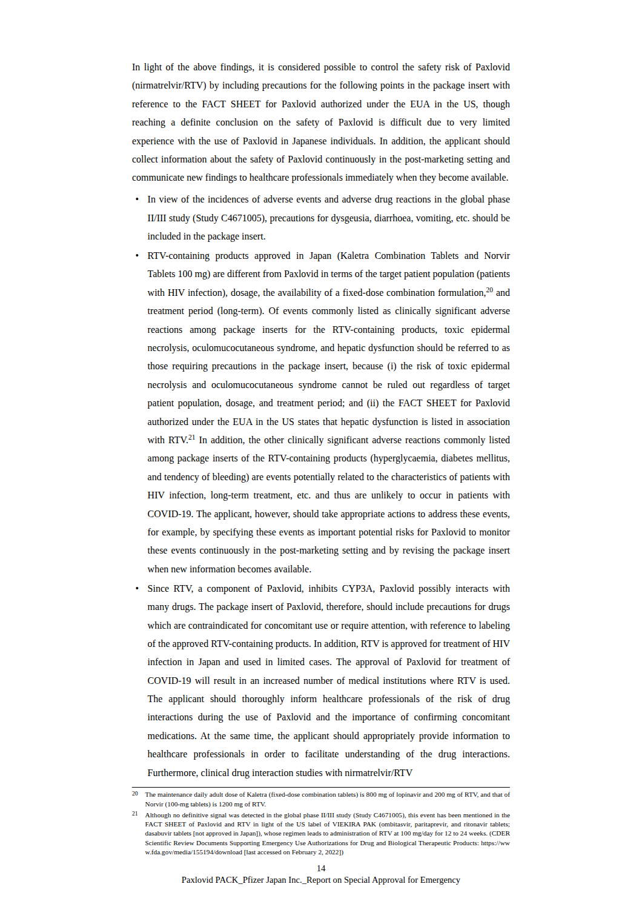In light of the above findings, it is considered possible to control the safety risk of Paxlovid (nirmatrelvir/RTV) by including precautions for the following points in the package insert with reference to the FACT SHEET for Paxlovid authorized under the EUA in the US, though reaching a definite conclusion on the safety of Paxlovid is difficult due to very limited experience with the use of Paxlovid in Japanese individuals. In addition, the applicant should collect information about the safety of Paxlovid continuously in the post-marketing setting and communicate new findings to healthcare professionals immediately when they become available.
In view of the incidences of adverse events and adverse drug reactions in the global phase II/III study (Study C4671005), precautions for dysgeusia, diarrhoea, vomiting, etc. should be included in the package insert.
RTV-containing products approved in Japan (Kaletra Combination Tablets and Norvir Tablets 100 mg) are different from Paxlovid in terms of the target patient population (patients with HIV infection), dosage, the availability of a fixed-dose combination formulation,20 and treatment period (long-term). Of events commonly listed as clinically significant adverse reactions among package inserts for the RTV-containing products, toxic epidermal necrolysis, oculomucocutaneous syndrome, and hepatic dysfunction should be referred to as those requiring precautions in the package insert, because (i) the risk of toxic epidermal necrolysis and oculomucocutaneous syndrome cannot be ruled out regardless of target patient population, dosage, and treatment period; and (ii) the FACT SHEET for Paxlovid authorized under the EUA in the US states that hepatic dysfunction is listed in association with RTV.21 In addition, the other clinically significant adverse reactions commonly listed among package inserts of the RTV-containing products (hyperglycaemia, diabetes mellitus, and tendency of bleeding) are events potentially related to the characteristics of patients with HIV infection, long-term treatment, etc. and thus are unlikely to occur in patients with COVID-19. The applicant, however, should take appropriate actions to address these events, for example, by specifying these events as important potential risks for Paxlovid to monitor these events continuously in the post-marketing setting and by revising the package insert when new information becomes available.
Since RTV, a component of Paxlovid, inhibits CYP3A, Paxlovid possibly interacts with many drugs. The package insert of Paxlovid, therefore, should include precautions for drugs which are contraindicated for concomitant use or require attention, with reference to labeling of the approved RTV-containing products. In addition, RTV is approved for treatment of HIV infection in Japan and used in limited cases. The approval of Paxlovid for treatment of COVID-19 will result in an increased number of medical institutions where RTV is used. The applicant should thoroughly inform healthcare professionals of the risk of drug interactions during the use of Paxlovid and the importance of confirming concomitant medications. At the same time, the applicant should appropriately provide information to healthcare professionals in order to facilitate understanding of the drug interactions. Furthermore, clinical drug interaction studies with nirmatrelvir/RTV
20 The maintenance daily adult dose of Kaletra (fixed-dose combination tablets) is 800 mg of lopinavir and 200 mg of RTV, and that of Norvir (100-mg tablets) is 1200 mg of RTV.
21 Although no definitive signal was detected in the global phase II/III study (Study C4671005), this event has been mentioned in the FACT SHEET of Paxlovid and RTV in light of the US label of VIEKIRA PAK (ombitasvir, paritaprevir, and ritonavir tablets; dasabuvir tablets [not approved in Japan]), whose regimen leads to administration of RTV at 100 mg/day for 12 to 24 weeks. (CDER Scientific Review Documents Supporting Emergency Use Authorizations for Drug and Biological Therapeutic Products: https://www.fda.gov/media/155194/download [last accessed on February 2, 2022])
14 Paxlovid PACK_Pfizer Japan Inc._Report on Special Approval for Emergency